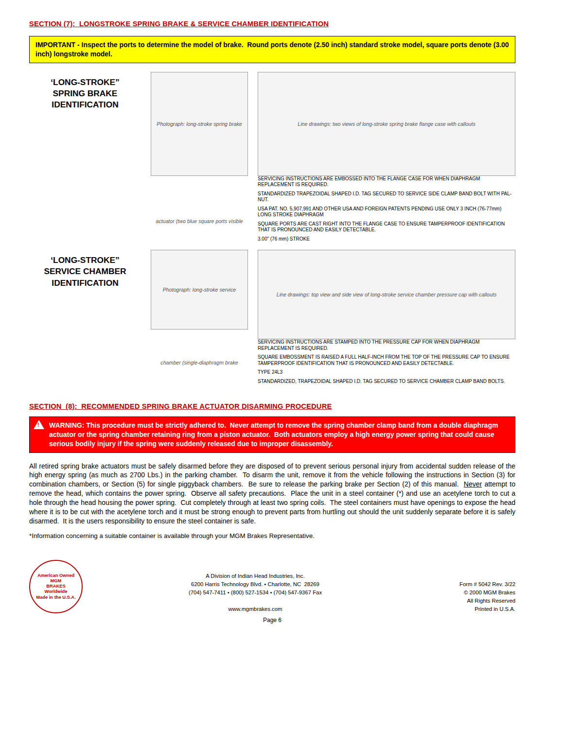SECTION (7): LONGSTROKE SPRING BRAKE & SERVICE CHAMBER IDENTIFICATION
IMPORTANT - Inspect the ports to determine the model of brake. Round ports denote (2.50 inch) standard stroke model, square ports denote (3.00 inch) longstroke model.
‘LONG-STROKE”
SPRING BRAKE
IDENTIFICATION
Photograph: long-stroke spring brake actuator (two blue square ports visible on flange case)
Line drawings: two views of long-stroke spring brake flange case with callouts
SERVICING INSTRUCTIONS ARE EMBOSSED INTO THE FLANGE CASE FOR WHEN DIAPHRAGM REPLACEMENT IS REQUIRED.
STANDARDIZED TRAPEZOIDAL SHAPED I.D. TAG SECURED TO SERVICE SIDE CLAMP BAND BOLT WITH PAL-NUT.
USA PAT. NO. 5,907,991 AND OTHER USA AND FOREIGN PATENTS PENDING USE ONLY 3 INCH (76-77mm) LONG STROKE DIAPHRAGM
SQUARE PORTS ARE CAST RIGHT INTO THE FLANGE CASE TO ENSURE TAMPERPROOF IDENTIFICATION THAT IS PRONOUNCED AND EASILY DETECTABLE.
3.00" (76 mm) STROKE
‘LONG-STROKE”
SERVICE CHAMBER
IDENTIFICATION
Photograph: long-stroke service chamber (single-diaphragm brake chamber)
Line drawings: top view and side view of long-stroke service chamber pressure cap with callouts
SERVICING INSTRUCTIONS ARE STAMPED INTO THE PRESSURE CAP FOR WHEN DIAPHRAGM REPLACEMENT IS REQUIRED.
SQUARE EMBOSSMENT IS RAISED A FULL HALF-INCH FROM THE TOP OF THE PRESSURE CAP TO ENSURE TAMPERPROOF IDENTIFICATION THAT IS PRONOUNCED AND EASILY DETECTABLE.
TYPE 24L3
STANDARDIZED, TRAPEZOIDAL SHAPED I.D. TAG SECURED TO SERVICE CHAMBER CLAMP BAND BOLTS.
SECTION (8): RECOMMENDED SPRING BRAKE ACTUATOR DISARMING PROCEDURE
WARNING: This procedure must be strictly adhered to. Never attempt to remove the spring chamber clamp band from a double diaphragm actuator or the spring chamber retaining ring from a piston actuator. Both actuators employ a high energy power spring that could cause serious bodily injury if the spring were suddenly released due to improper disassembly.
All retired spring brake actuators must be safely disarmed before they are disposed of to prevent serious personal injury from accidental sudden release of the high energy spring (as much as 2700 Lbs.) in the parking chamber. To disarm the unit, remove it from the vehicle following the instructions in Section (3) for combination chambers, or Section (5) for single piggyback chambers. Be sure to release the parking brake per Section (2) of this manual. Never attempt to remove the head, which contains the power spring. Observe all safety precautions. Place the unit in a steel container (*) and use an acetylene torch to cut a hole through the head housing the power spring. Cut completely through at least two spring coils. The steel containers must have openings to expose the head where it is to be cut with the acetylene torch and it must be strong enough to prevent parts from hurtling out should the unit suddenly separate before it is safely disarmed. It is the users responsibility to ensure the steel container is safe.
*Information concerning a suitable container is available through your MGM Brakes Representative.
American Owned
MGM
BRAKES
Worldwide
Made in the U.S.A.
A Division of Indian Head Industries, Inc.
6200 Harris Technology Blvd. • Charlotte, NC 28269
(704) 547-7411 • (800) 527-1534 • (704) 547-9367 Fax
www.mgmbrakes.com
Form # 5042 Rev. 3/22
© 2000 MGM Brakes
All Rights Reserved
Printed in U.S.A.
Page 6